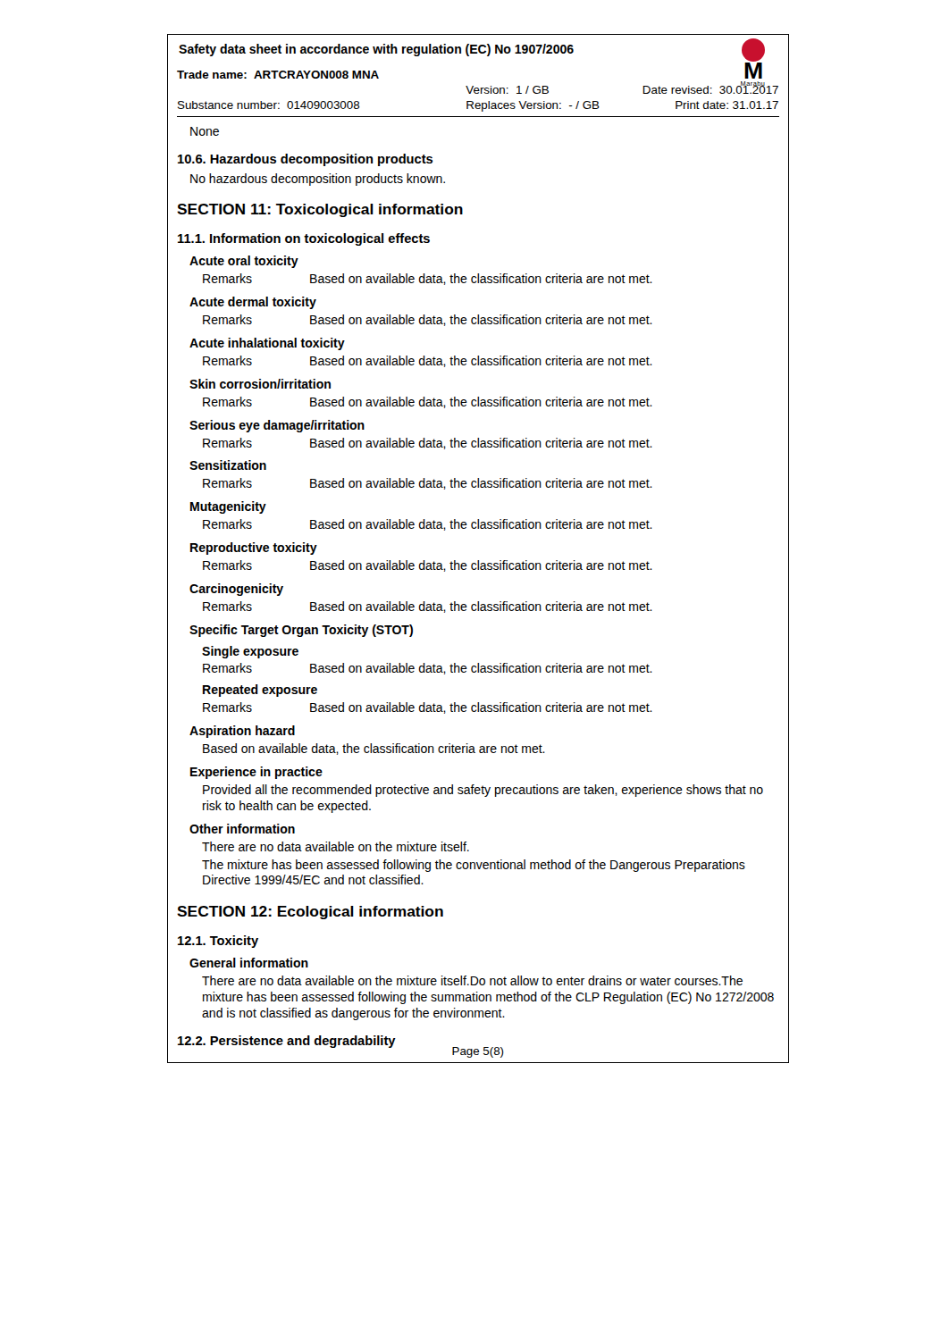M
Marabu
Safety data sheet in accordance with regulation (EC) No 1907/2006
| Trade name: ARTCRAYON008 MNA | | |
| | Version: 1 / GB | Date revised: 30.01.2017 |
| Substance number: 01409003008 | Replaces Version: - / GB | Print date: 31.01.17 |
None
10.6. Hazardous decomposition products
No hazardous decomposition products known.
SECTION 11: Toxicological information
11.1. Information on toxicological effects
Acute oral toxicity
Remarks
Based on available data, the classification criteria are not met.
Acute dermal toxicity
Remarks
Based on available data, the classification criteria are not met.
Acute inhalational toxicity
Remarks
Based on available data, the classification criteria are not met.
Skin corrosion/irritation
Remarks
Based on available data, the classification criteria are not met.
Serious eye damage/irritation
Remarks
Based on available data, the classification criteria are not met.
Sensitization
Remarks
Based on available data, the classification criteria are not met.
Mutagenicity
Remarks
Based on available data, the classification criteria are not met.
Reproductive toxicity
Remarks
Based on available data, the classification criteria are not met.
Carcinogenicity
Remarks
Based on available data, the classification criteria are not met.
Specific Target Organ Toxicity (STOT)
Single exposure
Remarks
Based on available data, the classification criteria are not met.
Repeated exposure
Remarks
Based on available data, the classification criteria are not met.
Aspiration hazard
Based on available data, the classification criteria are not met.
Experience in practice
Provided all the recommended protective and safety precautions are taken, experience shows that no risk to health can be expected.
Other information
There are no data available on the mixture itself.
The mixture has been assessed following the conventional method of the Dangerous Preparations Directive 1999/45/EC and not classified.
SECTION 12: Ecological information
12.1. Toxicity
General information
There are no data available on the mixture itself.Do not allow to enter drains or water courses.The mixture has been assessed following the summation method of the CLP Regulation (EC) No 1272/2008 and is not classified as dangerous for the environment.
12.2. Persistence and degradability
Page 5(8)